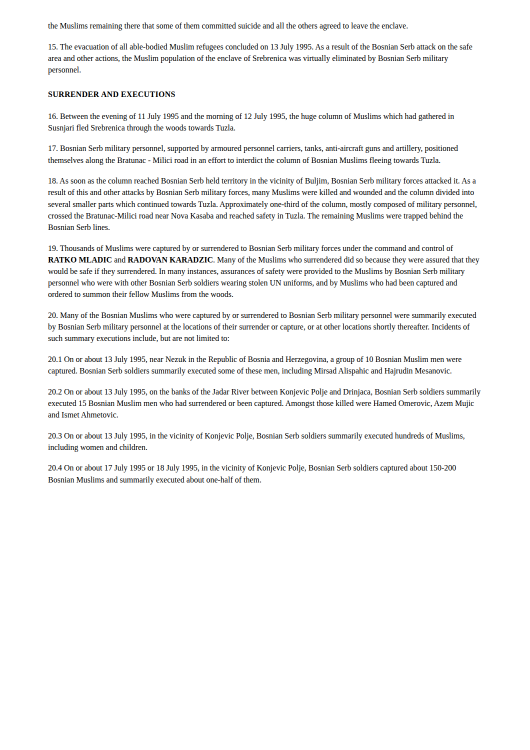the Muslims remaining there that some of them committed suicide and all the others agreed to leave the enclave.
15. The evacuation of all able-bodied Muslim refugees concluded on 13 July 1995. As a result of the Bosnian Serb attack on the safe area and other actions, the Muslim population of the enclave of Srebrenica was virtually eliminated by Bosnian Serb military personnel.
SURRENDER AND EXECUTIONS
16. Between the evening of 11 July 1995 and the morning of 12 July 1995, the huge column of Muslims which had gathered in Susnjari fled Srebrenica through the woods towards Tuzla.
17. Bosnian Serb military personnel, supported by armoured personnel carriers, tanks, anti-aircraft guns and artillery, positioned themselves along the Bratunac - Milici road in an effort to interdict the column of Bosnian Muslims fleeing towards Tuzla.
18. As soon as the column reached Bosnian Serb held territory in the vicinity of Buljim, Bosnian Serb military forces attacked it. As a result of this and other attacks by Bosnian Serb military forces, many Muslims were killed and wounded and the column divided into several smaller parts which continued towards Tuzla. Approximately one-third of the column, mostly composed of military personnel, crossed the Bratunac-Milici road near Nova Kasaba and reached safety in Tuzla. The remaining Muslims were trapped behind the Bosnian Serb lines.
19. Thousands of Muslims were captured by or surrendered to Bosnian Serb military forces under the command and control of RATKO MLADIC and RADOVAN KARADZIC. Many of the Muslims who surrendered did so because they were assured that they would be safe if they surrendered. In many instances, assurances of safety were provided to the Muslims by Bosnian Serb military personnel who were with other Bosnian Serb soldiers wearing stolen UN uniforms, and by Muslims who had been captured and ordered to summon their fellow Muslims from the woods.
20. Many of the Bosnian Muslims who were captured by or surrendered to Bosnian Serb military personnel were summarily executed by Bosnian Serb military personnel at the locations of their surrender or capture, or at other locations shortly thereafter. Incidents of such summary executions include, but are not limited to:
20.1 On or about 13 July 1995, near Nezuk in the Republic of Bosnia and Herzegovina, a group of 10 Bosnian Muslim men were captured. Bosnian Serb soldiers summarily executed some of these men, including Mirsad Alispahic and Hajrudin Mesanovic.
20.2 On or about 13 July 1995, on the banks of the Jadar River between Konjevic Polje and Drinjaca, Bosnian Serb soldiers summarily executed 15 Bosnian Muslim men who had surrendered or been captured. Amongst those killed were Hamed Omerovic, Azem Mujic and Ismet Ahmetovic.
20.3 On or about 13 July 1995, in the vicinity of Konjevic Polje, Bosnian Serb soldiers summarily executed hundreds of Muslims, including women and children.
20.4 On or about 17 July 1995 or 18 July 1995, in the vicinity of Konjevic Polje, Bosnian Serb soldiers captured about 150-200 Bosnian Muslims and summarily executed about one-half of them.